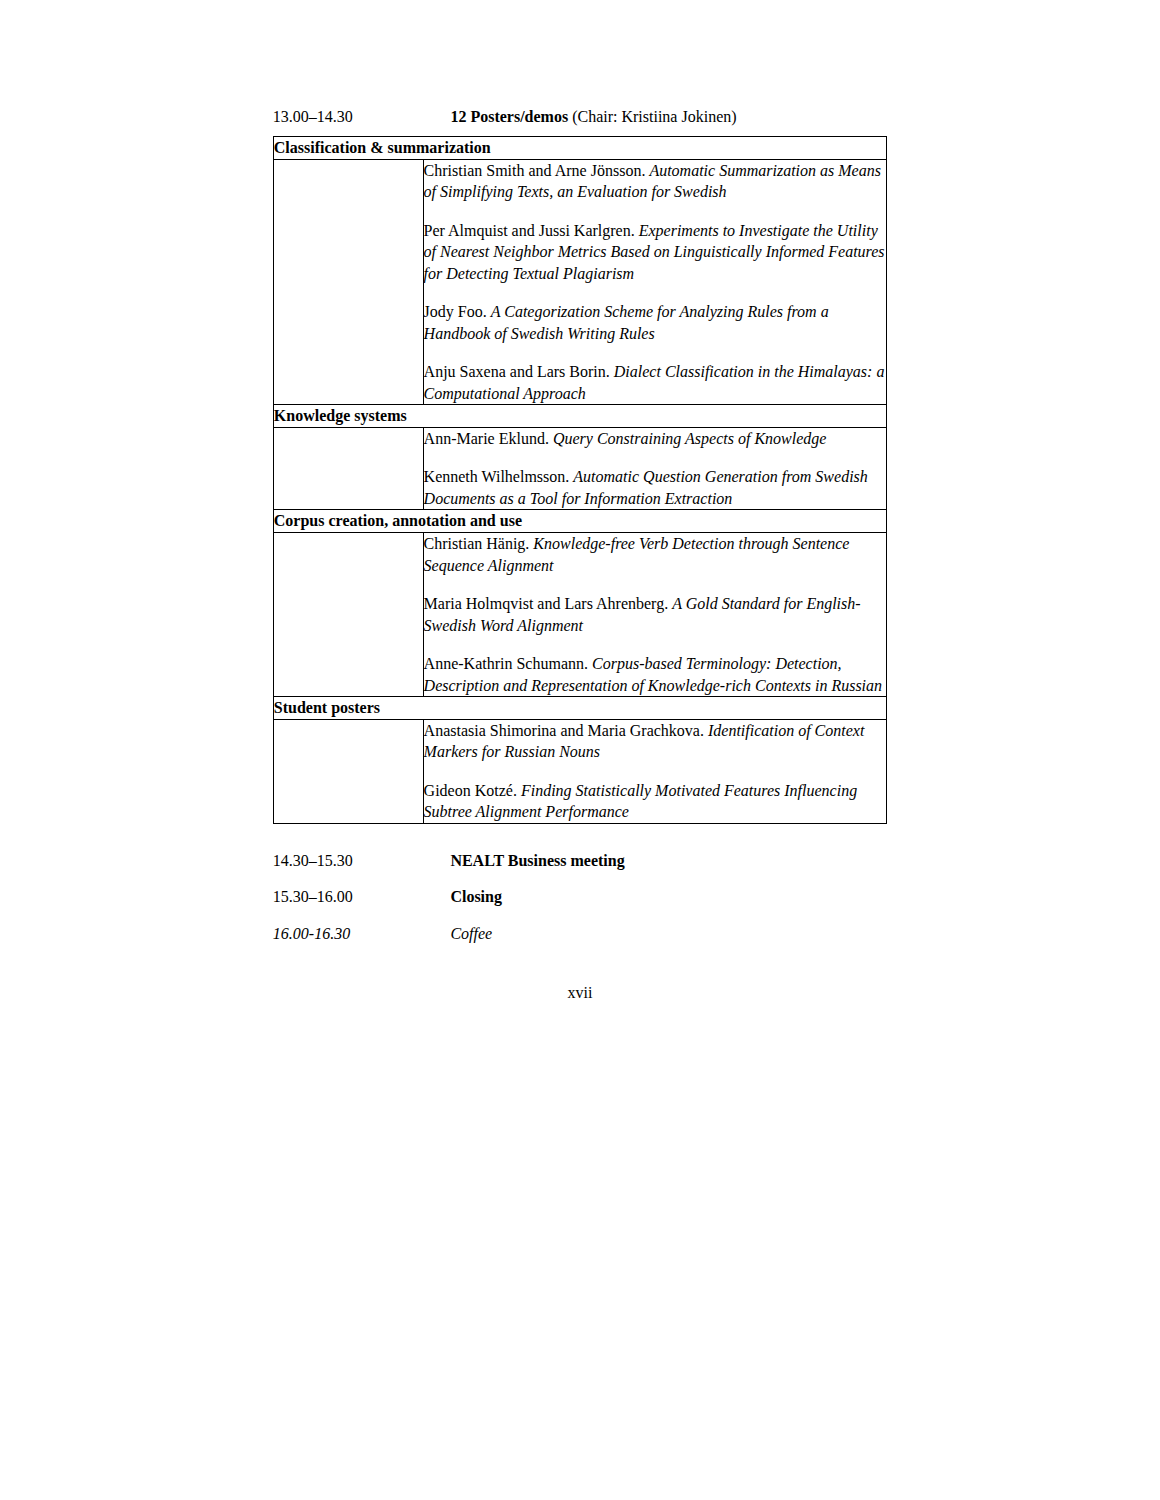13.00–14.30 12 Posters/demos (Chair: Kristiina Jokinen)
| Classification & summarization |
| | Christian Smith and Arne Jönsson. Automatic Summarization as Means of Simplifying Texts, an Evaluation for Swedish Per Almquist and Jussi Karlgren. Experiments to Investigate the Utility of Nearest Neighbor Metrics Based on Linguistically Informed Features for Detecting Textual Plagiarism Jody Foo. A Categorization Scheme for Analyzing Rules from a Handbook of Swedish Writing Rules Anju Saxena and Lars Borin. Dialect Classification in the Himalayas: a Computational Approach |
| Knowledge systems |
| | Ann-Marie Eklund. Query Constraining Aspects of Knowledge Kenneth Wilhelmsson. Automatic Question Generation from Swedish Documents as a Tool for Information Extraction |
| Corpus creation, annotation and use |
| | Christian Hänig. Knowledge-free Verb Detection through Sentence Sequence Alignment Maria Holmqvist and Lars Ahrenberg. A Gold Standard for English-Swedish Word Alignment Anne-Kathrin Schumann. Corpus-based Terminology: Detection, Description and Representation of Knowledge-rich Contexts in Russian |
| Student posters |
| | Anastasia Shimorina and Maria Grachkova. Identification of Context Markers for Russian Nouns Gideon Kotzé. Finding Statistically Motivated Features Influencing Subtree Alignment Performance |
14.30–15.30 NEALT Business meeting
15.30–16.00 Closing
16.00-16.30 Coffee
xvii